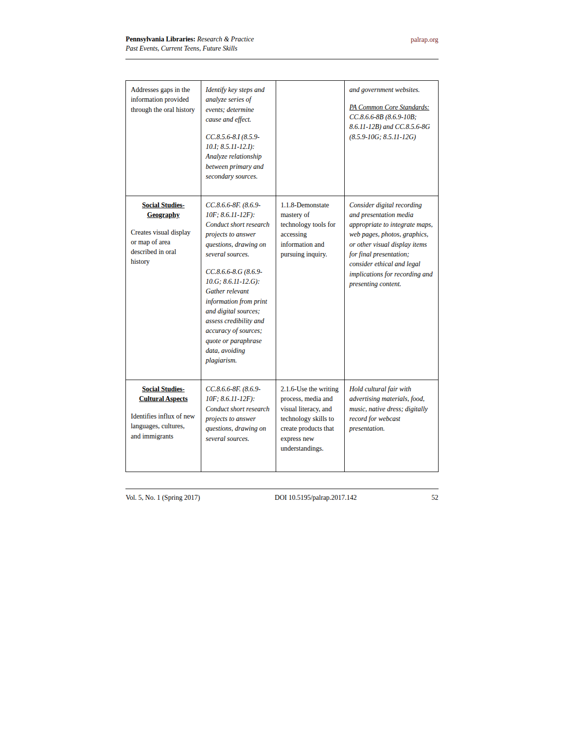Pennsylvania Libraries: Research & Practice
Past Events, Current Teens, Future Skills
palrap.org
| Addresses gaps in the information provided through the oral history | Identify key steps and analyze series of events; determine cause and effect. CC.8.5.6-8.I (8.5.9-10.I; 8.5.11-12.I): Analyze relationship between primary and secondary sources. | | and government websites. PA Common Core Standards: CC.8.6.6-8B (8.6.9-10B; 8.6.11-12B) and CC.8.5.6-8G (8.5.9-10G; 8.5.11-12G) |
| Social Studies-Geography Creates visual display or map of area described in oral history | CC.8.6.6-8F. (8.6.9-10F; 8.6.11-12F): Conduct short research projects to answer questions, drawing on several sources. CC.8.6.6-8.G (8.6.9-10.G; 8.6.11-12.G): Gather relevant information from print and digital sources; assess credibility and accuracy of sources; quote or paraphrase data, avoiding plagiarism. | 1.1.8-Demonstate mastery of technology tools for accessing information and pursuing inquiry. | Consider digital recording and presentation media appropriate to integrate maps, web pages, photos, graphics, or other visual display items for final presentation; consider ethical and legal implications for recording and presenting content. |
| Social Studies-Cultural Aspects Identifies influx of new languages, cultures, and immigrants | CC.8.6.6-8F. (8.6.9-10F; 8.6.11-12F): Conduct short research projects to answer questions, drawing on several sources. | 2.1.6-Use the writing process, media and visual literacy, and technology skills to create products that express new understandings. | Hold cultural fair with advertising materials, food, music, native dress; digitally record for webcast presentation. |
Vol. 5, No. 1 (Spring 2017)
DOI 10.5195/palrap.2017.142
52